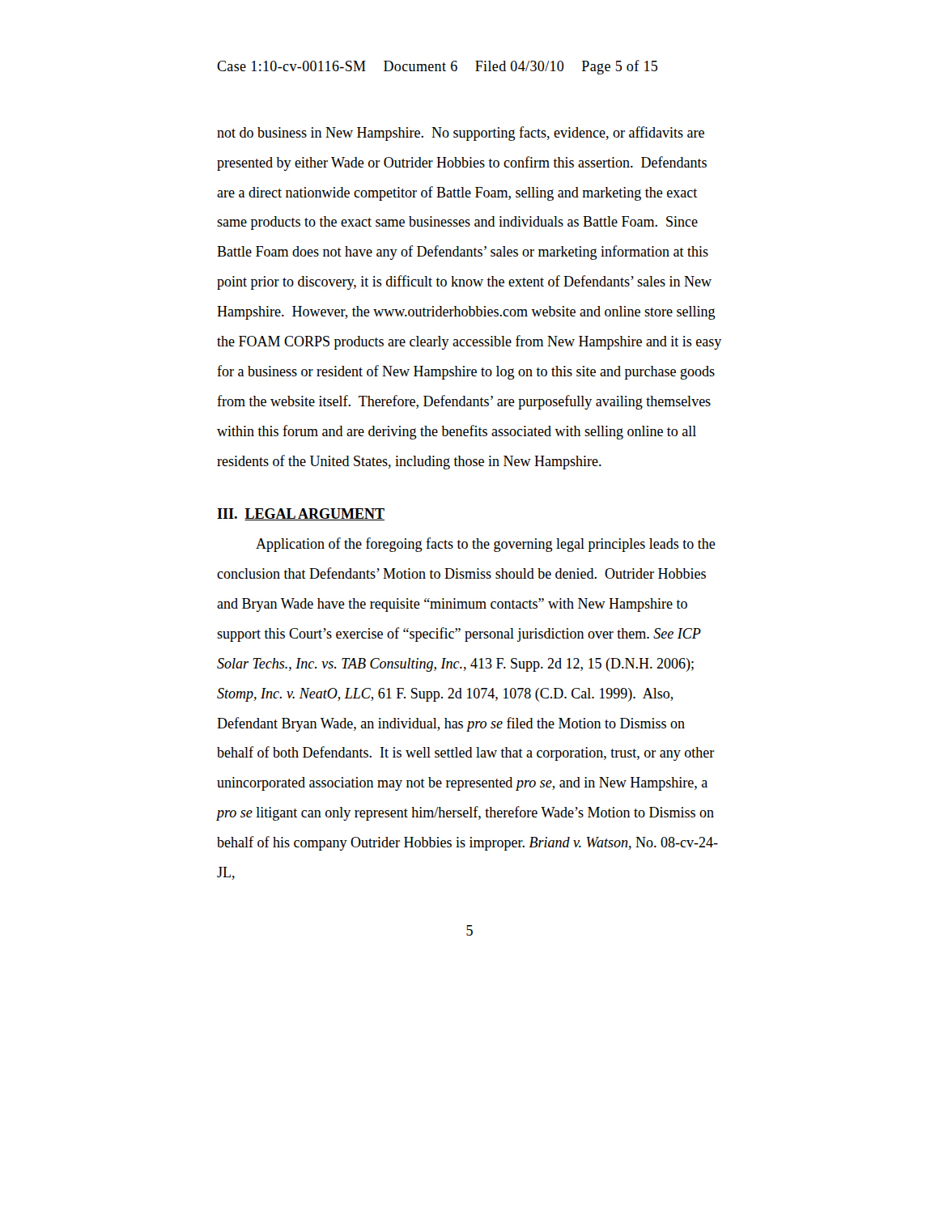Case 1:10-cv-00116-SM Document 6 Filed 04/30/10 Page 5 of 15
not do business in New Hampshire. No supporting facts, evidence, or affidavits are presented by either Wade or Outrider Hobbies to confirm this assertion. Defendants are a direct nationwide competitor of Battle Foam, selling and marketing the exact same products to the exact same businesses and individuals as Battle Foam. Since Battle Foam does not have any of Defendants’ sales or marketing information at this point prior to discovery, it is difficult to know the extent of Defendants’ sales in New Hampshire. However, the www.outriderhobbies.com website and online store selling the FOAM CORPS products are clearly accessible from New Hampshire and it is easy for a business or resident of New Hampshire to log on to this site and purchase goods from the website itself. Therefore, Defendants’ are purposefully availing themselves within this forum and are deriving the benefits associated with selling online to all residents of the United States, including those in New Hampshire.
III. LEGAL ARGUMENT
Application of the foregoing facts to the governing legal principles leads to the conclusion that Defendants’ Motion to Dismiss should be denied. Outrider Hobbies and Bryan Wade have the requisite “minimum contacts” with New Hampshire to support this Court’s exercise of “specific” personal jurisdiction over them. See ICP Solar Techs., Inc. vs. TAB Consulting, Inc., 413 F. Supp. 2d 12, 15 (D.N.H. 2006); Stomp, Inc. v. NeatO, LLC, 61 F. Supp. 2d 1074, 1078 (C.D. Cal. 1999). Also, Defendant Bryan Wade, an individual, has pro se filed the Motion to Dismiss on behalf of both Defendants. It is well settled law that a corporation, trust, or any other unincorporated association may not be represented pro se, and in New Hampshire, a pro se litigant can only represent him/herself, therefore Wade’s Motion to Dismiss on behalf of his company Outrider Hobbies is improper. Briand v. Watson, No. 08-cv-24-JL,
5